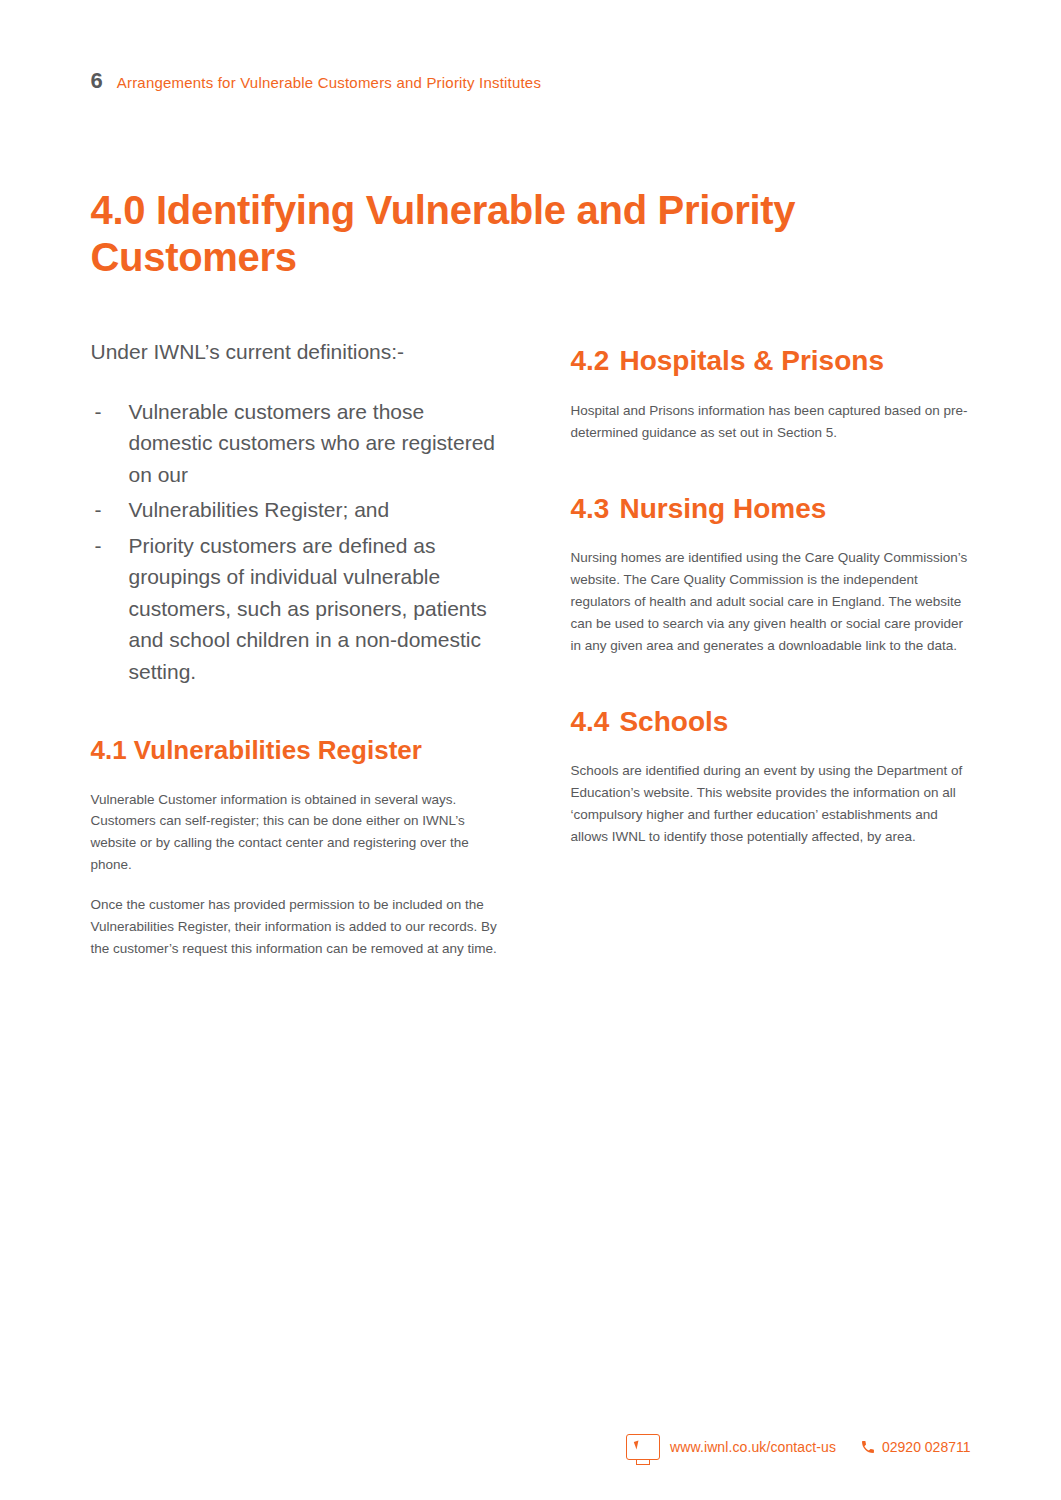6 Arrangements for Vulnerable Customers and Priority Institutes
4.0 Identifying Vulnerable and Priority Customers
Under IWNL’s current definitions:-
Vulnerable customers are those domestic customers who are registered on our
Vulnerabilities Register; and
Priority customers are defined as groupings of individual vulnerable customers, such as prisoners, patients and school children in a non-domestic setting.
4.1 Vulnerabilities Register
Vulnerable Customer information is obtained in several ways. Customers can self-register; this can be done either on IWNL’s website or by calling the contact center and registering over the phone.
Once the customer has provided permission to be included on the Vulnerabilities Register, their information is added to our records. By the customer’s request this information can be removed at any time.
4.2 Hospitals & Prisons
Hospital and Prisons information has been captured based on pre-determined guidance as set out in Section 5.
4.3 Nursing Homes
Nursing homes are identified using the Care Quality Commission’s website. The Care Quality Commission is the independent regulators of health and adult social care in England. The website can be used to search via any given health or social care provider in any given area and generates a downloadable link to the data.
4.4 Schools
Schools are identified during an event by using the Department of Education’s website. This website provides the information on all ‘compulsory higher and further education’ establishments and allows IWNL to identify those potentially affected, by area.
www.iwnl.co.uk/contact-us 02920 028711